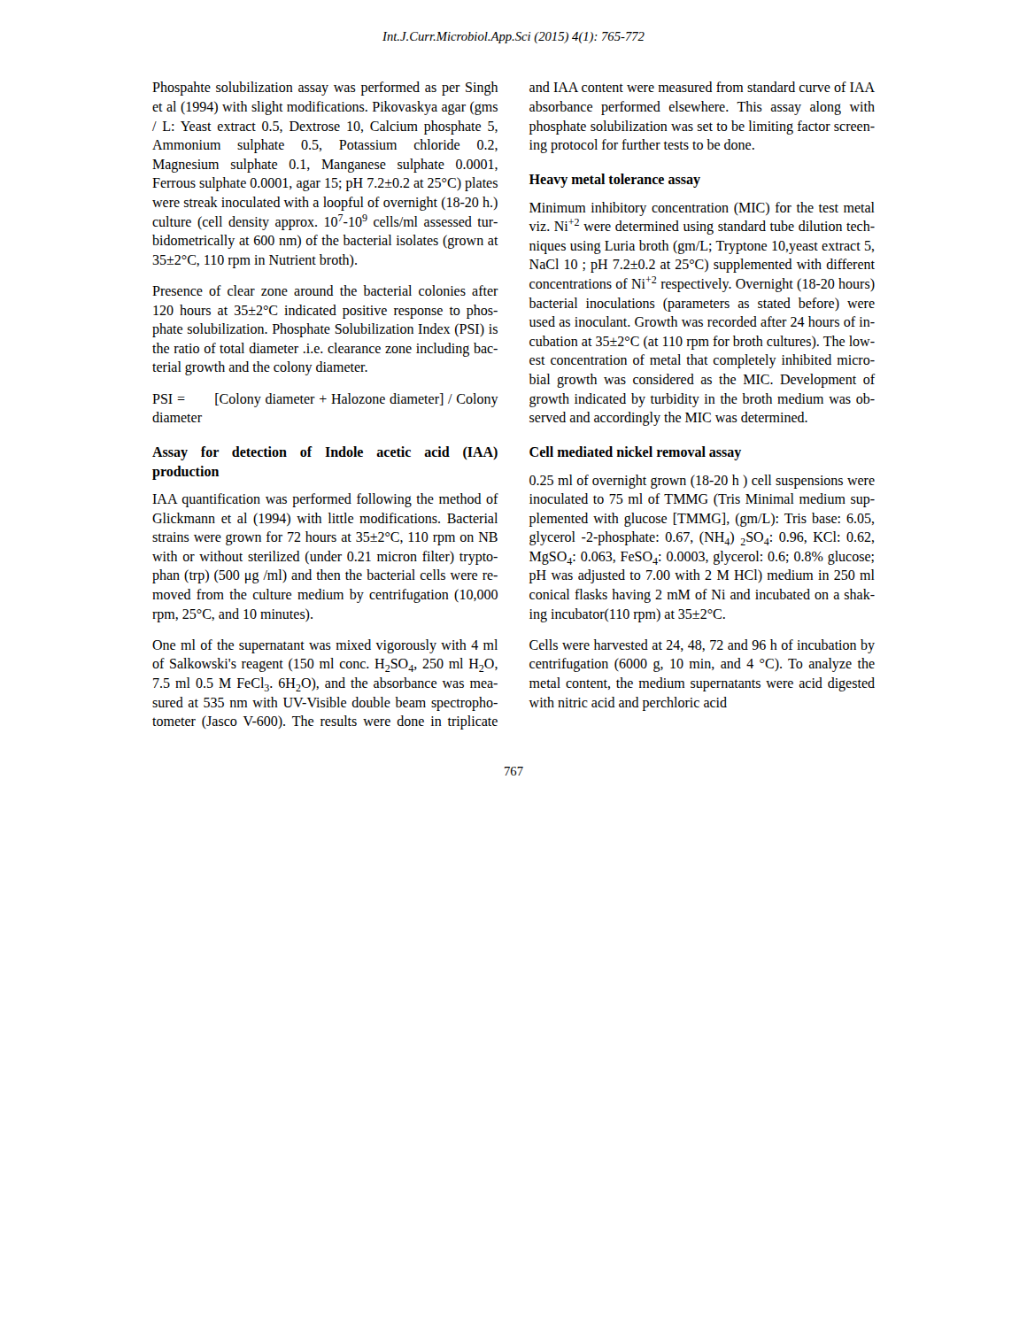Int.J.Curr.Microbiol.App.Sci (2015) 4(1): 765-772
Phospahte solubilization assay was performed as per Singh et al (1994) with slight modifications. Pikovaskya agar (gms / L: Yeast extract 0.5, Dextrose 10, Calcium phosphate 5, Ammonium sulphate 0.5, Potassium chloride 0.2, Magnesium sulphate 0.1, Manganese sulphate 0.0001, Ferrous sulphate 0.0001, agar 15; pH 7.2±0.2 at 25°C) plates were streak inoculated with a loopful of overnight (18-20 h.) culture (cell density approx. 107-109 cells/ml assessed turbidometrically at 600 nm) of the bacterial isolates (grown at 35±2°C, 110 rpm in Nutrient broth).
Presence of clear zone around the bacterial colonies after 120 hours at 35±2°C indicated positive response to phosphate solubilization. Phosphate Solubilization Index (PSI) is the ratio of total diameter .i.e. clearance zone including bacterial growth and the colony diameter.
PSI = [Colony diameter + Halozone diameter] / Colony diameter
Assay for detection of Indole acetic acid (IAA) production
IAA quantification was performed following the method of Glickmann et al (1994) with little modifications. Bacterial strains were grown for 72 hours at 35±2°C, 110 rpm on NB with or without sterilized (under 0.21 micron filter) tryptophan (trp) (500 μg /ml) and then the bacterial cells were removed from the culture medium by centrifugation (10,000 rpm, 25°C, and 10 minutes).
One ml of the supernatant was mixed vigorously with 4 ml of Salkowski's reagent (150 ml conc. H2SO4, 250 ml H2O, 7.5 ml 0.5 M FeCl3. 6H2O), and the absorbance was measured at 535 nm with UV-Visible double beam spectrophotometer (Jasco V-600). The results were done in triplicate and IAA content were measured from standard curve of IAA absorbance performed elsewhere. This assay along with phosphate solubilization was set to be limiting factor screening protocol for further tests to be done.
Heavy metal tolerance assay
Minimum inhibitory concentration (MIC) for the test metal viz. Ni+2 were determined using standard tube dilution techniques using Luria broth (gm/L; Tryptone 10,yeast extract 5, NaCl 10 ; pH 7.2±0.2 at 25°C) supplemented with different concentrations of Ni+2 respectively. Overnight (18-20 hours) bacterial inoculations (parameters as stated before) were used as inoculant. Growth was recorded after 24 hours of incubation at 35±2°C (at 110 rpm for broth cultures). The lowest concentration of metal that completely inhibited microbial growth was considered as the MIC. Development of growth indicated by turbidity in the broth medium was observed and accordingly the MIC was determined.
Cell mediated nickel removal assay
0.25 ml of overnight grown (18-20 h ) cell suspensions were inoculated to 75 ml of TMMG (Tris Minimal medium supplemented with glucose [TMMG], (gm/L): Tris base: 6.05, glycerol -2-phosphate: 0.67, (NH4) 2SO4: 0.96, KCl: 0.62, MgSO4: 0.063, FeSO4: 0.0003, glycerol: 0.6; 0.8% glucose; pH was adjusted to 7.00 with 2 M HCl) medium in 250 ml conical flasks having 2 mM of Ni and incubated on a shaking incubator(110 rpm) at 35±2°C.
Cells were harvested at 24, 48, 72 and 96 h of incubation by centrifugation (6000 g, 10 min, and 4 °C). To analyze the metal content, the medium supernatants were acid digested with nitric acid and perchloric acid
767